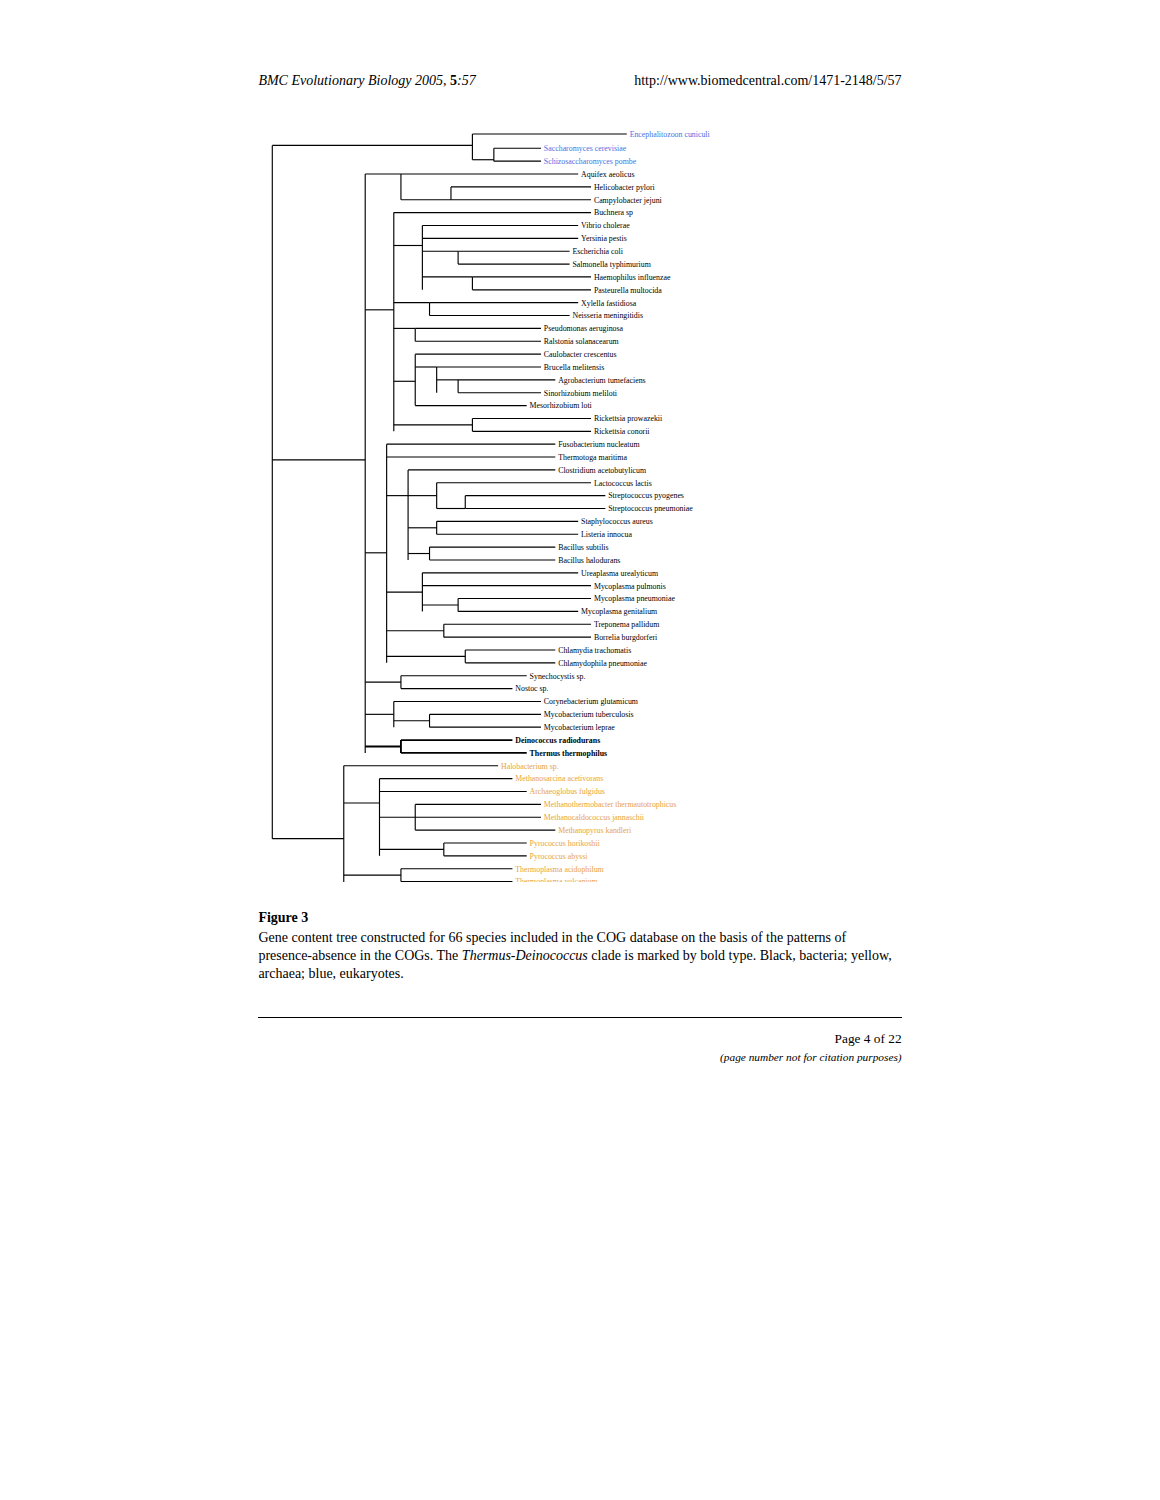BMC Evolutionary Biology 2005, 5:57
http://www.biomedcentral.com/1471-2148/5/57
Gene content tree for 66 species A cladogram of 66 species based on presence-absence patterns in COGs. Bacteria are shown in black, archaea in yellow, eukaryotes in blue. The Thermus-Deinococcus clade is in bold. Encephalitozoon cuniculi Saccharomyces cerevisiae Schizosaccharomyces pombe Aquifex aeolicus Helicobacter pylori Campylobacter jejuni Buchnera sp Vibrio cholerae Yersinia pestis Escherichia coli Salmonella typhimurium Haemophilus influenzae Pasteurella multocida Xylella fastidiosa Neisseria meningitidis Pseudomonas aeruginosa Ralstonia solanacearum Caulobacter crescentus Brucella melitensis Agrobacterium tumefaciens Sinorhizobium meliloti Mesorhizobium loti Rickettsia prowazekii Rickettsia conorii Fusobacterium nucleatum Thermotoga maritima Clostridium acetobutylicum Lactococcus lactis Streptococcus pyogenes Streptococcus pneumoniae Staphylococcus aureus Listeria innocua Bacillus subtilis Bacillus halodurans Ureaplasma urealyticum Mycoplasma pulmonis Mycoplasma pneumoniae Mycoplasma genitalium Treponema pallidum Borrelia burgdorferi Chlamydia trachomatis Chlamydophila pneumoniae Synechocystis sp. Nostoc sp. Corynebacterium glutamicum Mycobacterium tuberculosis Mycobacterium leprae Deinococcus radiodurans Thermus thermophilus Halobacterium sp. Methanosarcina acetivorans Archaeoglobus fulgidus Methanothermobacter thermautotrophicus Methanocaldococcus jannaschii Methanopyrus kandleri Pyrococcus horikoshii Pyrococcus abyssi Thermoplasma acidophilum Thermoplasma volcanium Sulfolobus solfataricus Pyrobaculum aerophilum Aeropyrum pernix 0.1
Figure 3 Gene content tree constructed for 66 species included in the COG database on the basis of the patterns of presence-absence in the COGs. The Thermus-Deinococcus clade is marked by bold type. Black, bacteria; yellow, archaea; blue, eukaryotes.
Page 4 of 22 (page number not for citation purposes)